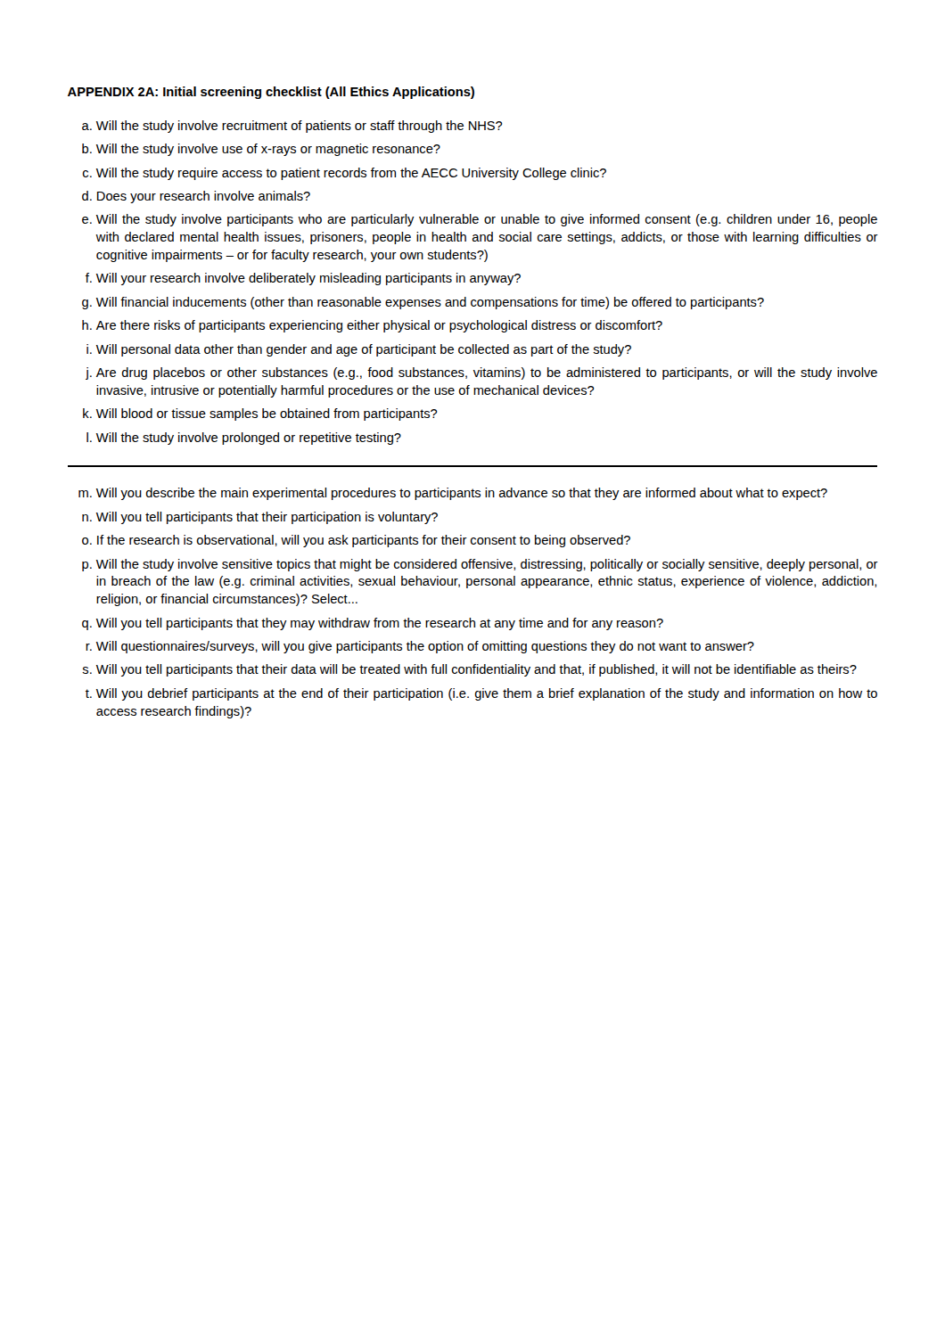APPENDIX 2A: Initial screening checklist (All Ethics Applications)
Will the study involve recruitment of patients or staff through the NHS?
Will the study involve use of x-rays or magnetic resonance?
Will the study require access to patient records from the AECC University College clinic?
Does your research involve animals?
Will the study involve participants who are particularly vulnerable or unable to give informed consent (e.g. children under 16, people with declared mental health issues, prisoners, people in health and social care settings, addicts, or those with learning difficulties or cognitive impairments – or for faculty research, your own students?)
Will your research involve deliberately misleading participants in anyway?
Will financial inducements (other than reasonable expenses and compensations for time) be offered to participants?
Are there risks of participants experiencing either physical or psychological distress or discomfort?
Will personal data other than gender and age of participant be collected as part of the study?
Are drug placebos or other substances (e.g., food substances, vitamins) to be administered to participants, or will the study involve invasive, intrusive or potentially harmful procedures or the use of mechanical devices?
Will blood or tissue samples be obtained from participants?
Will the study involve prolonged or repetitive testing?
Will you describe the main experimental procedures to participants in advance so that they are informed about what to expect?
Will you tell participants that their participation is voluntary?
If the research is observational, will you ask participants for their consent to being observed?
Will the study involve sensitive topics that might be considered offensive, distressing, politically or socially sensitive, deeply personal, or in breach of the law (e.g. criminal activities, sexual behaviour, personal appearance, ethnic status, experience of violence, addiction, religion, or financial circumstances)? Select...
Will you tell participants that they may withdraw from the research at any time and for any reason?
Will questionnaires/surveys, will you give participants the option of omitting questions they do not want to answer?
Will you tell participants that their data will be treated with full confidentiality and that, if published, it will not be identifiable as theirs?
Will you debrief participants at the end of their participation (i.e. give them a brief explanation of the study and information on how to access research findings)?